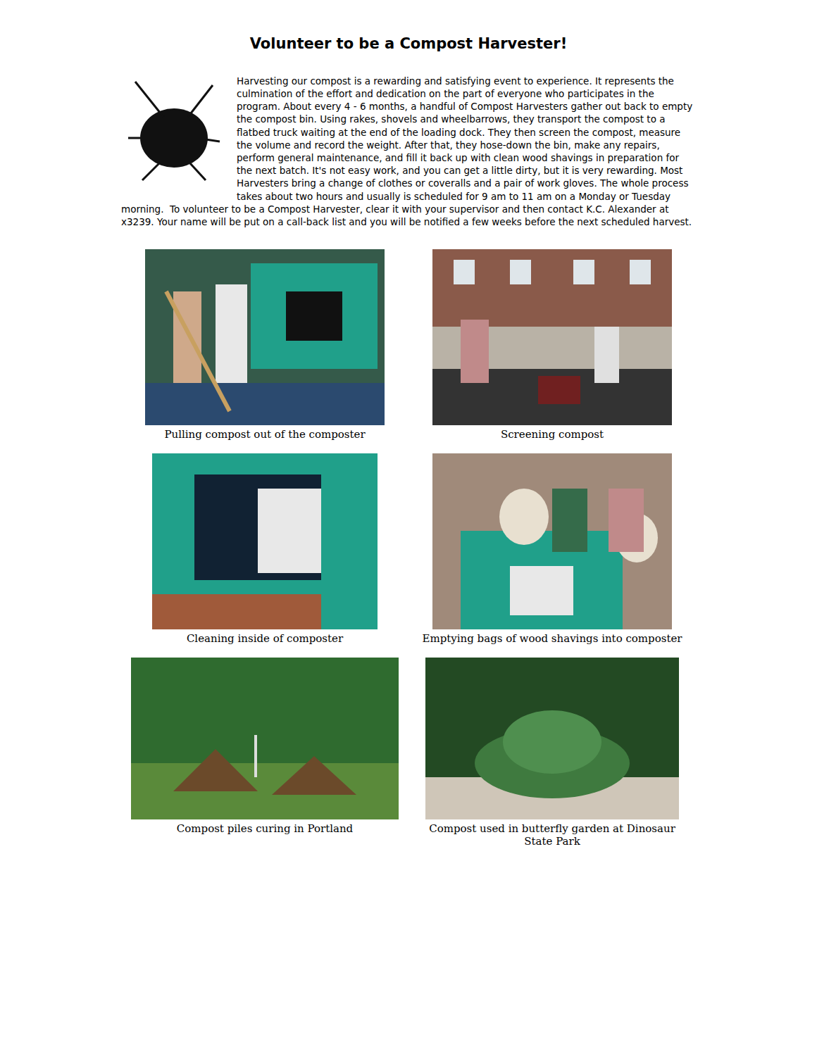Volunteer to be a Compost Harvester!
Harvesting our compost is a rewarding and satisfying event to experience. It represents the culmination of the effort and dedication on the part of everyone who participates in the program. About every 4 - 6 months, a handful of Compost Harvesters gather out back to empty the compost bin. Using rakes, shovels and wheelbarrows, they transport the compost to a flatbed truck waiting at the end of the loading dock. They then screen the compost, measure the volume and record the weight. After that, they hose-down the bin, make any repairs, perform general maintenance, and fill it back up with clean wood shavings in preparation for the next batch. It's not easy work, and you can get a little dirty, but it is very rewarding. Most Harvesters bring a change of clothes or coveralls and a pair of work gloves. The whole process takes about two hours and usually is scheduled for 9 am to 11 am on a Monday or Tuesday morning. To volunteer to be a Compost Harvester, clear it with your supervisor and then contact K.C. Alexander at x3239. Your name will be put on a call-back list and you will be notified a few weeks before the next scheduled harvest.
| Pulling compost out of the composter | Screening compost |
| Cleaning inside of composter | Emptying bags of wood shavings into composter |
| Compost piles curing in Portland | Compost used in butterfly garden at Dinosaur State Park |